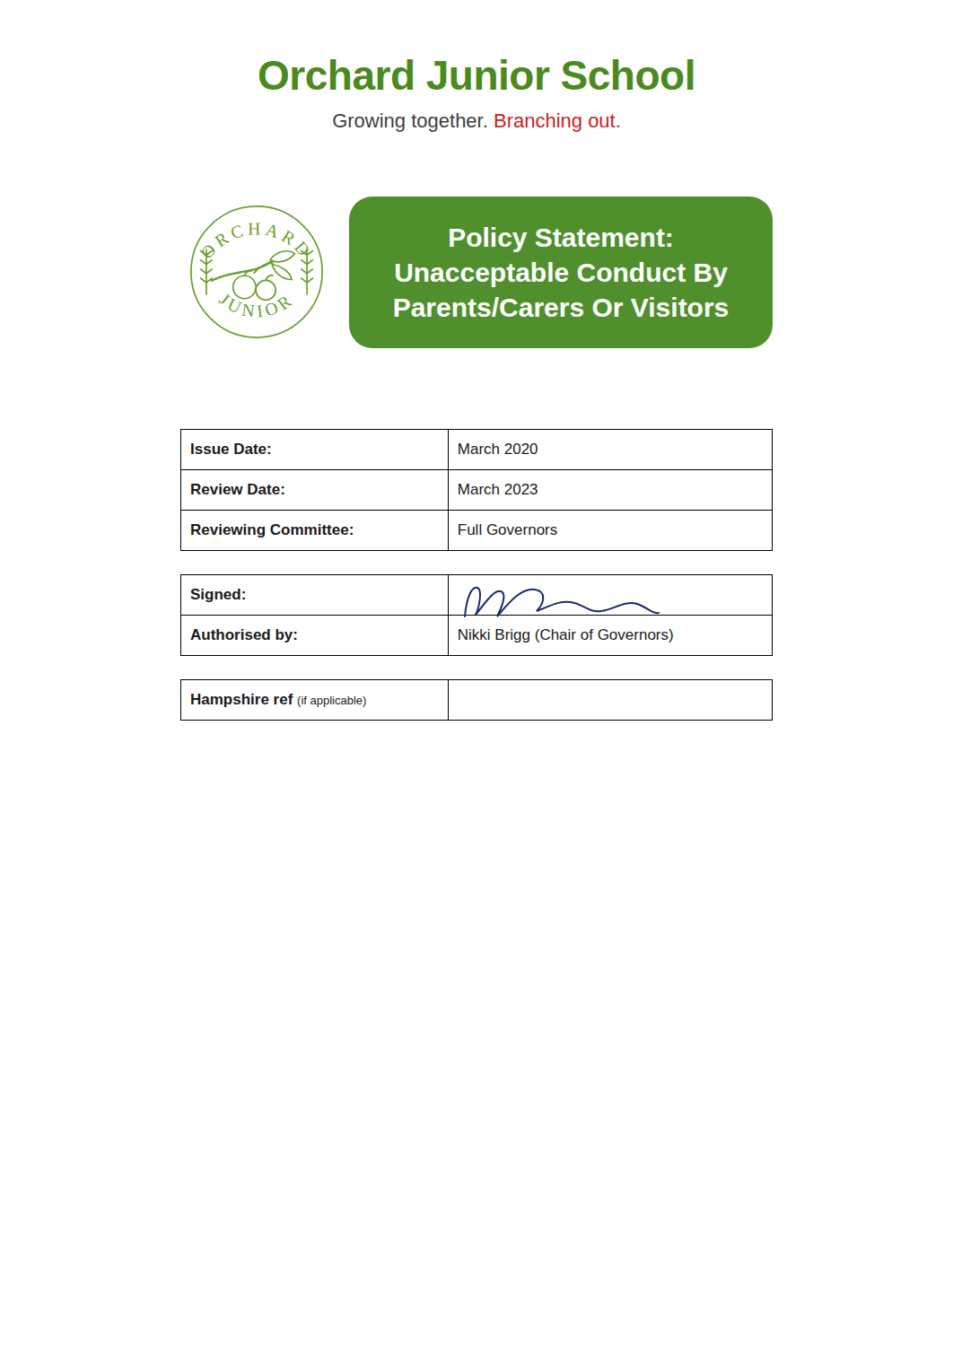Orchard Junior School
Growing together. Branching out.
ORCHARD JUNIOR
Policy Statement: Unacceptable Conduct By Parents/Carers Or Visitors
| Issue Date: | March 2020 |
| Review Date: | March 2023 |
| Reviewing Committee: | Full Governors |
| Signed: | |
| Authorised by: | Nikki Brigg (Chair of Governors) |
| Hampshire ref (if applicable) | |